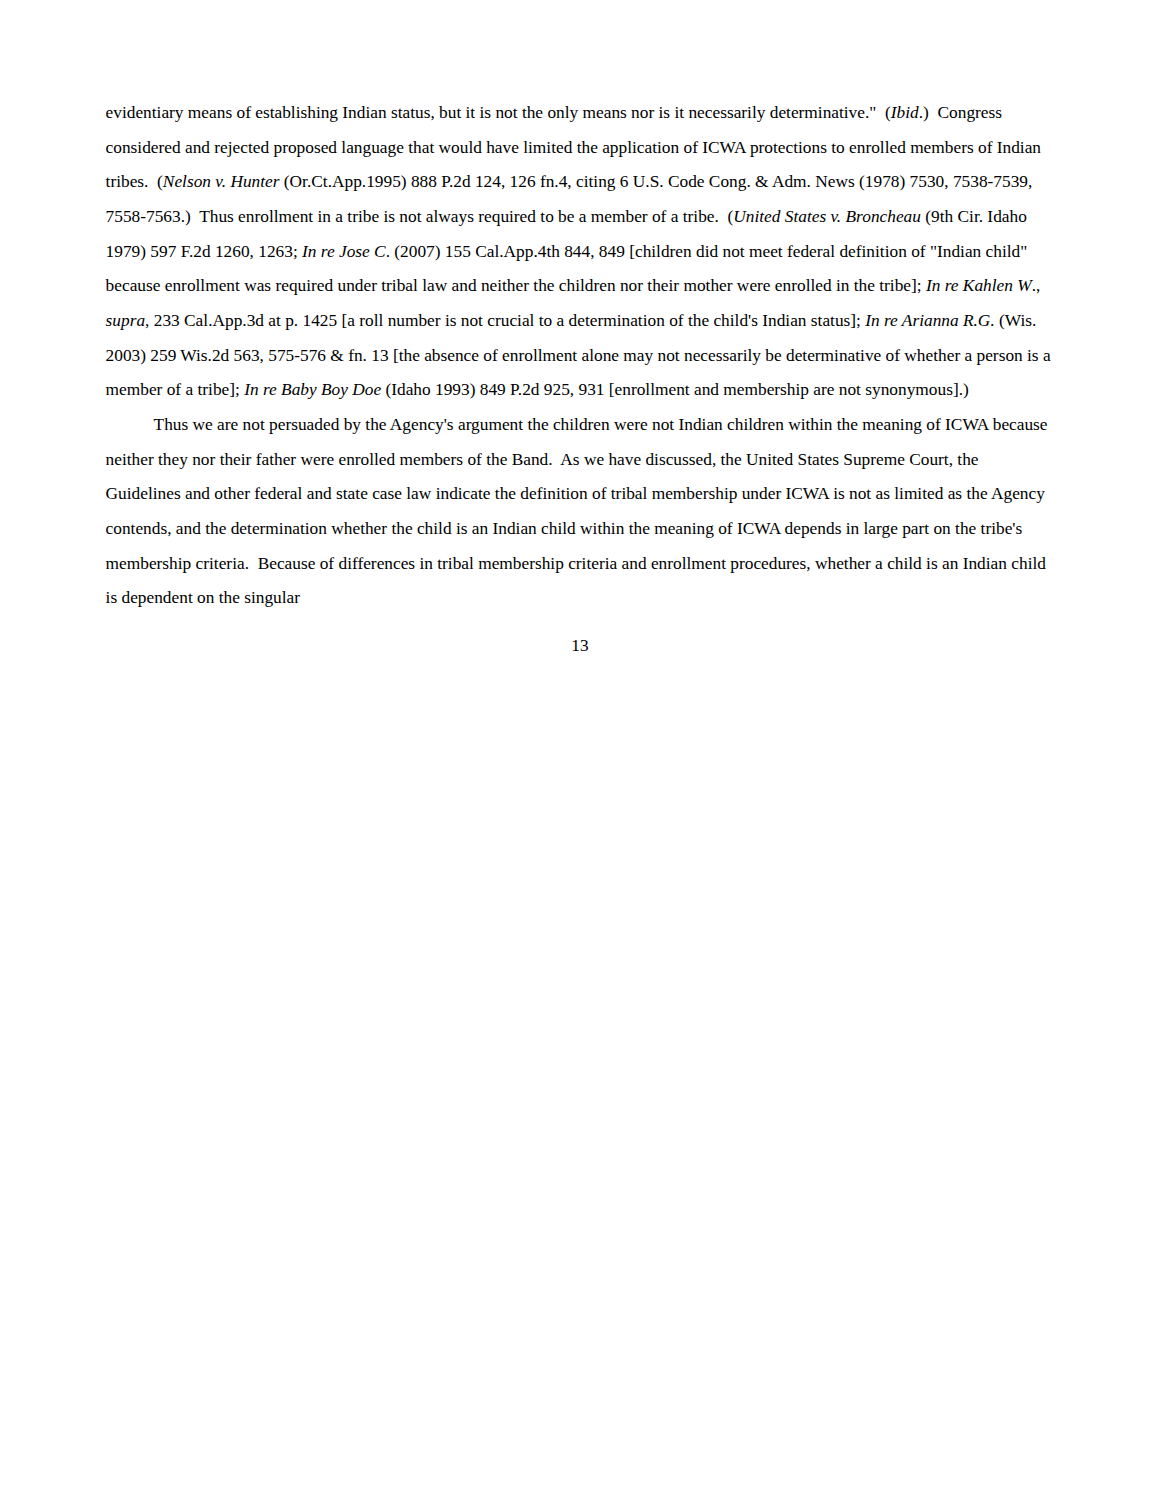evidentiary means of establishing Indian status, but it is not the only means nor is it necessarily determinative." (Ibid.) Congress considered and rejected proposed language that would have limited the application of ICWA protections to enrolled members of Indian tribes. (Nelson v. Hunter (Or.Ct.App.1995) 888 P.2d 124, 126 fn.4, citing 6 U.S. Code Cong. & Adm. News (1978) 7530, 7538-7539, 7558-7563.) Thus enrollment in a tribe is not always required to be a member of a tribe. (United States v. Broncheau (9th Cir. Idaho 1979) 597 F.2d 1260, 1263; In re Jose C. (2007) 155 Cal.App.4th 844, 849 [children did not meet federal definition of "Indian child" because enrollment was required under tribal law and neither the children nor their mother were enrolled in the tribe]; In re Kahlen W., supra, 233 Cal.App.3d at p. 1425 [a roll number is not crucial to a determination of the child's Indian status]; In re Arianna R.G. (Wis. 2003) 259 Wis.2d 563, 575-576 & fn. 13 [the absence of enrollment alone may not necessarily be determinative of whether a person is a member of a tribe]; In re Baby Boy Doe (Idaho 1993) 849 P.2d 925, 931 [enrollment and membership are not synonymous].)
Thus we are not persuaded by the Agency's argument the children were not Indian children within the meaning of ICWA because neither they nor their father were enrolled members of the Band. As we have discussed, the United States Supreme Court, the Guidelines and other federal and state case law indicate the definition of tribal membership under ICWA is not as limited as the Agency contends, and the determination whether the child is an Indian child within the meaning of ICWA depends in large part on the tribe's membership criteria. Because of differences in tribal membership criteria and enrollment procedures, whether a child is an Indian child is dependent on the singular
13